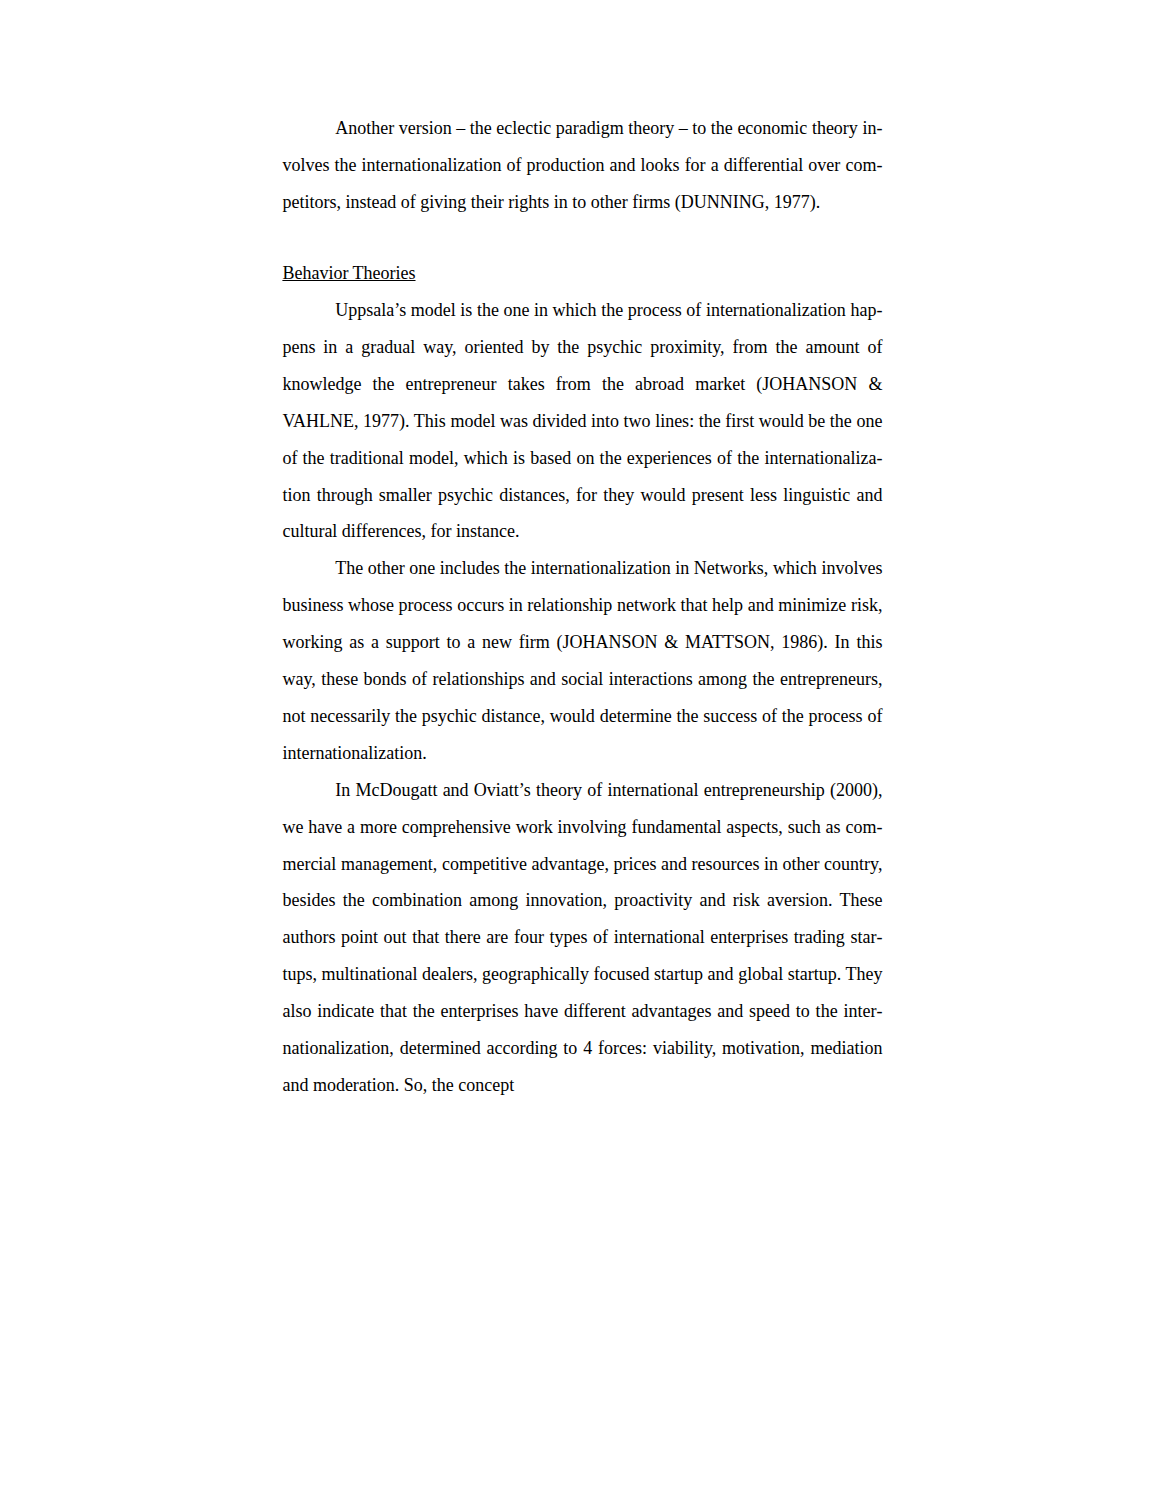Another version – the eclectic paradigm theory – to the economic theory involves the internationalization of production and looks for a differential over competitors, instead of giving their rights in to other firms (DUNNING, 1977).
Behavior Theories
Uppsala’s model is the one in which the process of internationalization happens in a gradual way, oriented by the psychic proximity, from the amount of knowledge the entrepreneur takes from the abroad market (JOHANSON & VAHLNE, 1977). This model was divided into two lines: the first would be the one of the traditional model, which is based on the experiences of the internationalization through smaller psychic distances, for they would present less linguistic and cultural differences, for instance.
The other one includes the internationalization in Networks, which involves business whose process occurs in relationship network that help and minimize risk, working as a support to a new firm (JOHANSON & MATTSON, 1986). In this way, these bonds of relationships and social interactions among the entrepreneurs, not necessarily the psychic distance, would determine the success of the process of internationalization.
In McDougatt and Oviatt’s theory of international entrepreneurship (2000), we have a more comprehensive work involving fundamental aspects, such as commercial management, competitive advantage, prices and resources in other country, besides the combination among innovation, proactivity and risk aversion. These authors point out that there are four types of international enterprises trading startups, multinational dealers, geographically focused startup and global startup. They also indicate that the enterprises have different advantages and speed to the internationalization, determined according to 4 forces: viability, motivation, mediation and moderation. So, the concept